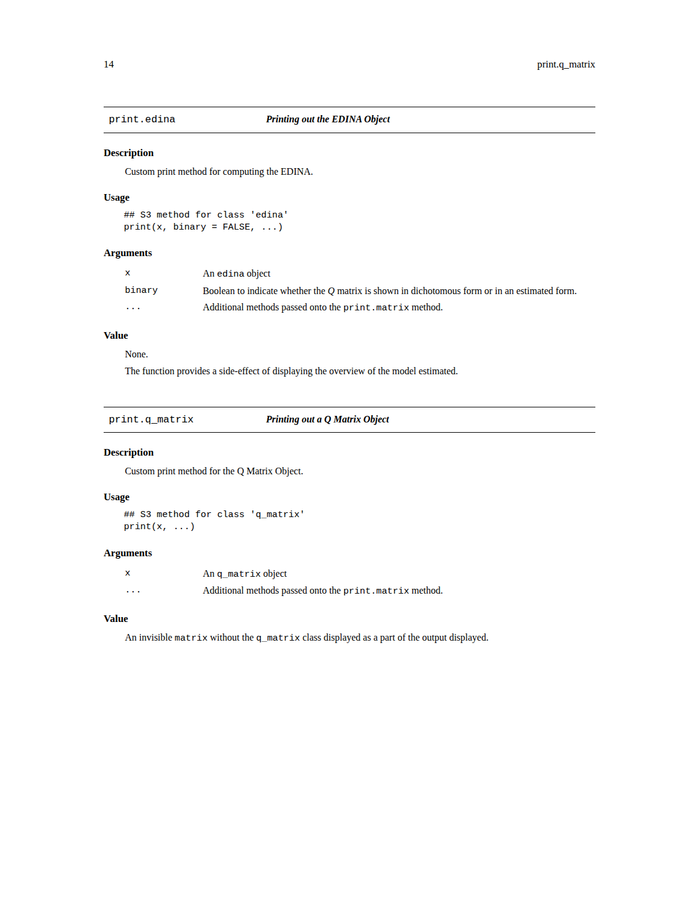14 print.q_matrix
print.edina Printing out the EDINA Object
Description
Custom print method for computing the EDINA.
Usage
## S3 method for class 'edina'
print(x, binary = FALSE, ...)
Arguments
| x | An edina object |
| binary | Boolean to indicate whether the Q matrix is shown in dichotomous form or in an estimated form. |
| ... | Additional methods passed onto the print.matrix method. |
Value
None.
The function provides a side-effect of displaying the overview of the model estimated.
print.q_matrix Printing out a Q Matrix Object
Description
Custom print method for the Q Matrix Object.
Usage
## S3 method for class 'q_matrix'
print(x, ...)
Arguments
| x | An q_matrix object |
| ... | Additional methods passed onto the print.matrix method. |
Value
An invisible matrix without the q_matrix class displayed as a part of the output displayed.